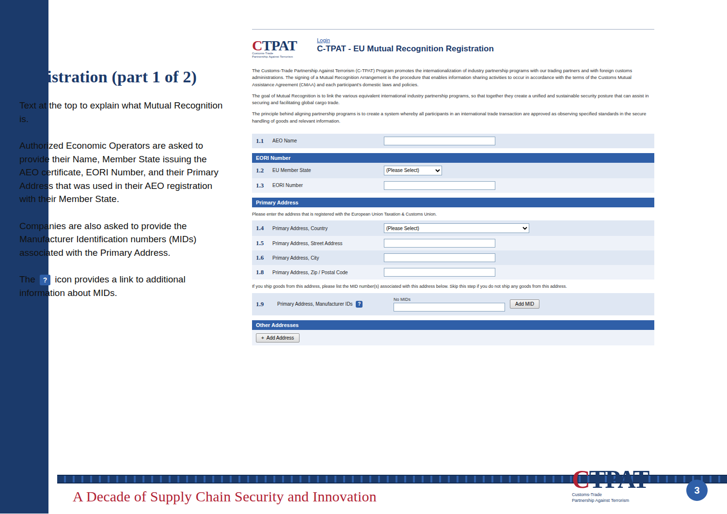Registration (part 1 of 2)
Text at the top to explain what Mutual Recognition is.
Authorized Economic Operators are asked to provide their Name, Member State issuing the AEO certificate, EORI Number, and their Primary Address that was used in their AEO registration with their Member State.
Companies are also asked to provide the Manufacturer Identification numbers (MIDs) associated with the Primary Address.
The ? icon provides a link to additional information about MIDs.
CTPAT
Customs-Trade
Partnership Against Terrorism
Login
C-TPAT - EU Mutual Recognition Registration
The Customs-Trade Partnership Against Terrorism (C-TPAT) Program promotes the internationalization of industry partnership programs with our trading partners and with foreign customs administrations. The signing of a Mutual Recognition Arrangement is the procedure that enables information sharing activities to occur in accordance with the terms of the Customs Mutual Assistance Agreement (CMAA) and each participant's domestic laws and policies.
The goal of Mutual Recognition is to link the various equivalent international industry partnership programs, so that together they create a unified and sustainable security posture that can assist in securing and facilitating global cargo trade.
The principle behind aligning partnership programs is to create a system whereby all participants in an international trade transaction are approved as observing specified standards in the secure handling of goods and relevant information.
| 1.1 | AEO Name | |
EORI Number
| 1.2 | EU Member State | (Please Select) |
| 1.3 | EORI Number | |
Primary Address
Please enter the address that is registered with the European Union Taxation & Customs Union.
| 1.4 | Primary Address, Country | (Please Select) |
| 1.5 | Primary Address, Street Address | |
| 1.6 | Primary Address, City | |
| 1.8 | Primary Address, Zip / Postal Code | |
If you ship goods from this address, please list the MID number(s) associated with this address below. Skip this step if you do not ship any goods from this address.
1.9
Primary Address, Manufacturer IDs ?
No MIDs
Add MID
Other Addresses
+ Add Address
A Decade of Supply Chain Security and Innovation
CTPAT
Customs-Trade
Partnership Against Terrorism
3